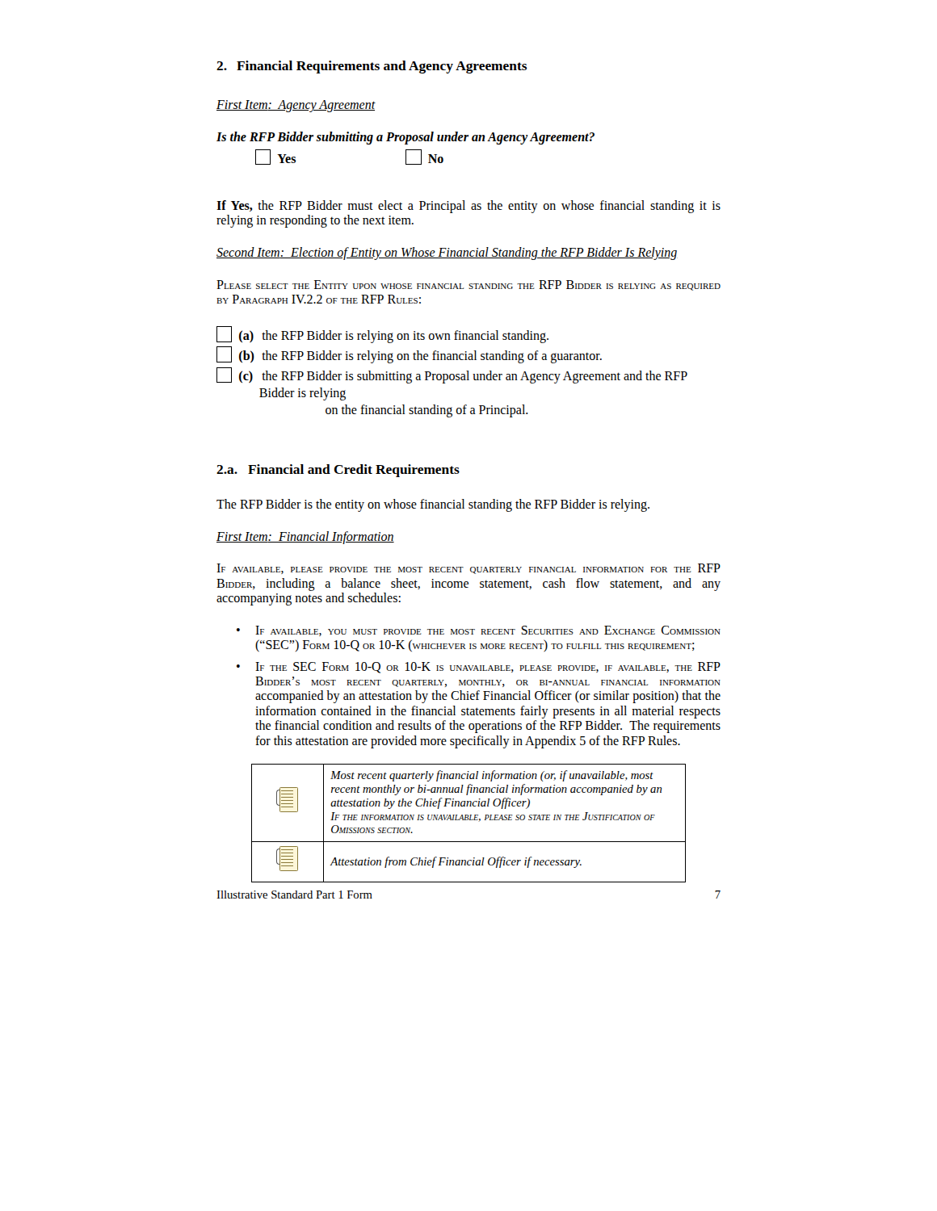2.
Financial Requirements and Agency Agreements
First Item: Agency Agreement
Is the RFP Bidder submitting a Proposal under an Agency Agreement?
Yes No
If Yes, the RFP Bidder must elect a Principal as the entity on whose financial standing it is relying in responding to the next item.
Second Item: Election of Entity on Whose Financial Standing the RFP Bidder Is Relying
Please select the Entity upon whose financial standing the RFP Bidder is relying as required by Paragraph IV.2.2 of the RFP Rules:
(a) the RFP Bidder is relying on its own financial standing.
(b) the RFP Bidder is relying on the financial standing of a guarantor.
(c) the RFP Bidder is submitting a Proposal under an Agency Agreement and the RFP Bidder is relyingon the financial standing of a Principal.
2.a. Financial and Credit Requirements
The RFP Bidder is the entity on whose financial standing the RFP Bidder is relying.
First Item: Financial Information
If available, please provide the most recent quarterly financial information for the RFP Bidder, including a balance sheet, income statement, cash flow statement, and any accompanying notes and schedules:
If available, you must provide the most recent Securities and Exchange Commission (“SEC”) Form 10-Q or 10-K (whichever is more recent) to fulfill this requirement;
If the SEC Form 10-Q or 10-K is unavailable, please provide, if available, the RFP Bidder’s most recent quarterly, monthly, or bi-annual financial information accompanied by an attestation by the Chief Financial Officer (or similar position) that the information contained in the financial statements fairly presents in all material respects the financial condition and results of the operations of the RFP Bidder. The requirements for this attestation are provided more specifically in Appendix 5 of the RFP Rules.
| | Most recent quarterly financial information (or, if unavailable, most recent monthly or bi-annual financial information accompanied by an attestation by the Chief Financial Officer) If the information is unavailable, please so state in the Justification of Omissions section. |
| | Attestation from Chief Financial Officer if necessary. |
Illustrative Standard Part 1 Form 7